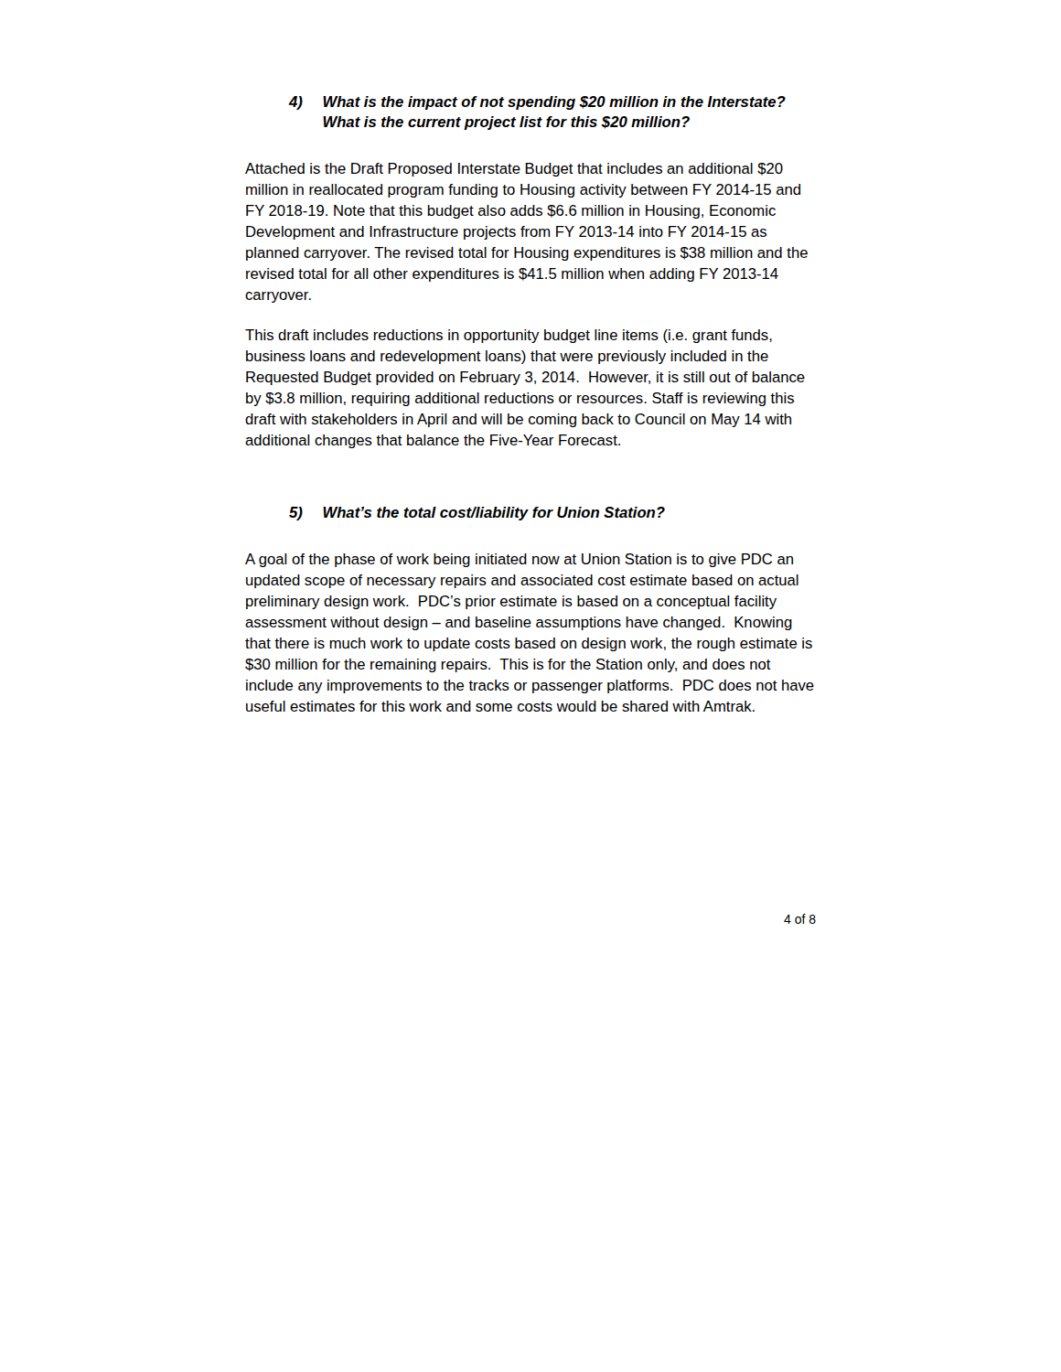4) What is the impact of not spending $20 million in the Interstate? What is the current project list for this $20 million?
Attached is the Draft Proposed Interstate Budget that includes an additional $20 million in reallocated program funding to Housing activity between FY 2014-15 and FY 2018-19. Note that this budget also adds $6.6 million in Housing, Economic Development and Infrastructure projects from FY 2013-14 into FY 2014-15 as planned carryover. The revised total for Housing expenditures is $38 million and the revised total for all other expenditures is $41.5 million when adding FY 2013-14 carryover.
This draft includes reductions in opportunity budget line items (i.e. grant funds, business loans and redevelopment loans) that were previously included in the Requested Budget provided on February 3, 2014. However, it is still out of balance by $3.8 million, requiring additional reductions or resources. Staff is reviewing this draft with stakeholders in April and will be coming back to Council on May 14 with additional changes that balance the Five-Year Forecast.
5) What’s the total cost/liability for Union Station?
A goal of the phase of work being initiated now at Union Station is to give PDC an updated scope of necessary repairs and associated cost estimate based on actual preliminary design work. PDC’s prior estimate is based on a conceptual facility assessment without design – and baseline assumptions have changed. Knowing that there is much work to update costs based on design work, the rough estimate is $30 million for the remaining repairs. This is for the Station only, and does not include any improvements to the tracks or passenger platforms. PDC does not have useful estimates for this work and some costs would be shared with Amtrak.
4 of 8